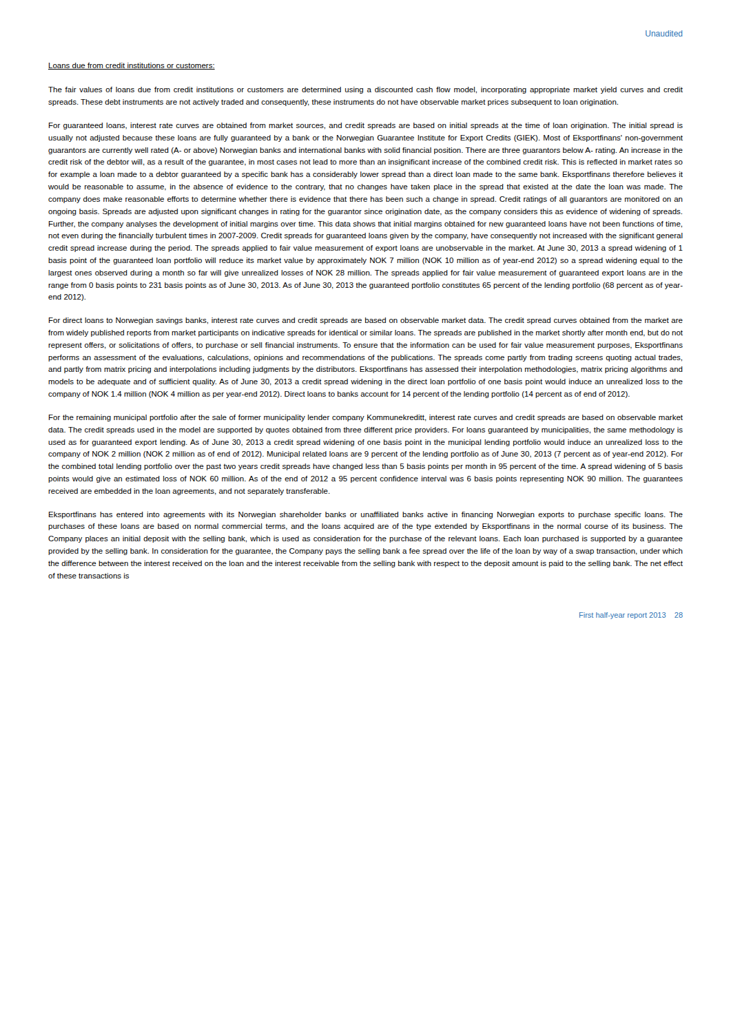Unaudited
Loans due from credit institutions or customers:
The fair values of loans due from credit institutions or customers are determined using a discounted cash flow model, incorporating appropriate market yield curves and credit spreads. These debt instruments are not actively traded and consequently, these instruments do not have observable market prices subsequent to loan origination.
For guaranteed loans, interest rate curves are obtained from market sources, and credit spreads are based on initial spreads at the time of loan origination. The initial spread is usually not adjusted because these loans are fully guaranteed by a bank or the Norwegian Guarantee Institute for Export Credits (GIEK). Most of Eksportfinans' non-government guarantors are currently well rated (A- or above) Norwegian banks and international banks with solid financial position. There are three guarantors below A- rating. An increase in the credit risk of the debtor will, as a result of the guarantee, in most cases not lead to more than an insignificant increase of the combined credit risk. This is reflected in market rates so for example a loan made to a debtor guaranteed by a specific bank has a considerably lower spread than a direct loan made to the same bank. Eksportfinans therefore believes it would be reasonable to assume, in the absence of evidence to the contrary, that no changes have taken place in the spread that existed at the date the loan was made. The company does make reasonable efforts to determine whether there is evidence that there has been such a change in spread. Credit ratings of all guarantors are monitored on an ongoing basis. Spreads are adjusted upon significant changes in rating for the guarantor since origination date, as the company considers this as evidence of widening of spreads. Further, the company analyses the development of initial margins over time. This data shows that initial margins obtained for new guaranteed loans have not been functions of time, not even during the financially turbulent times in 2007-2009. Credit spreads for guaranteed loans given by the company, have consequently not increased with the significant general credit spread increase during the period. The spreads applied to fair value measurement of export loans are unobservable in the market. At June 30, 2013 a spread widening of 1 basis point of the guaranteed loan portfolio will reduce its market value by approximately NOK 7 million (NOK 10 million as of year-end 2012) so a spread widening equal to the largest ones observed during a month so far will give unrealized losses of NOK 28 million. The spreads applied for fair value measurement of guaranteed export loans are in the range from 0 basis points to 231 basis points as of June 30, 2013. As of June 30, 2013 the guaranteed portfolio constitutes 65 percent of the lending portfolio (68 percent as of year-end 2012).
For direct loans to Norwegian savings banks, interest rate curves and credit spreads are based on observable market data. The credit spread curves obtained from the market are from widely published reports from market participants on indicative spreads for identical or similar loans. The spreads are published in the market shortly after month end, but do not represent offers, or solicitations of offers, to purchase or sell financial instruments. To ensure that the information can be used for fair value measurement purposes, Eksportfinans performs an assessment of the evaluations, calculations, opinions and recommendations of the publications. The spreads come partly from trading screens quoting actual trades, and partly from matrix pricing and interpolations including judgments by the distributors. Eksportfinans has assessed their interpolation methodologies, matrix pricing algorithms and models to be adequate and of sufficient quality. As of June 30, 2013 a credit spread widening in the direct loan portfolio of one basis point would induce an unrealized loss to the company of NOK 1.4 million (NOK 4 million as per year-end 2012). Direct loans to banks account for 14 percent of the lending portfolio (14 percent as of end of 2012).
For the remaining municipal portfolio after the sale of former municipality lender company Kommunekreditt, interest rate curves and credit spreads are based on observable market data. The credit spreads used in the model are supported by quotes obtained from three different price providers. For loans guaranteed by municipalities, the same methodology is used as for guaranteed export lending. As of June 30, 2013 a credit spread widening of one basis point in the municipal lending portfolio would induce an unrealized loss to the company of NOK 2 million (NOK 2 million as of end of 2012). Municipal related loans are 9 percent of the lending portfolio as of June 30, 2013 (7 percent as of year-end 2012). For the combined total lending portfolio over the past two years credit spreads have changed less than 5 basis points per month in 95 percent of the time. A spread widening of 5 basis points would give an estimated loss of NOK 60 million. As of the end of 2012 a 95 percent confidence interval was 6 basis points representing NOK 90 million. The guarantees received are embedded in the loan agreements, and not separately transferable.
Eksportfinans has entered into agreements with its Norwegian shareholder banks or unaffiliated banks active in financing Norwegian exports to purchase specific loans. The purchases of these loans are based on normal commercial terms, and the loans acquired are of the type extended by Eksportfinans in the normal course of its business. The Company places an initial deposit with the selling bank, which is used as consideration for the purchase of the relevant loans. Each loan purchased is supported by a guarantee provided by the selling bank. In consideration for the guarantee, the Company pays the selling bank a fee spread over the life of the loan by way of a swap transaction, under which the difference between the interest received on the loan and the interest receivable from the selling bank with respect to the deposit amount is paid to the selling bank. The net effect of these transactions is
First half-year report 2013 28